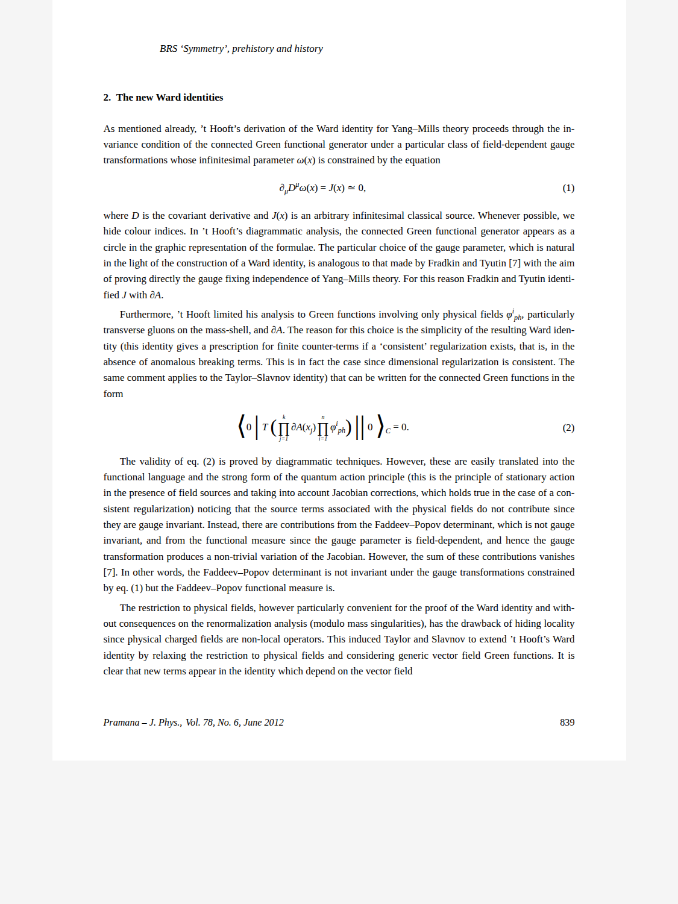BRS ‘Symmetry’, prehistory and history
2. The new Ward identities
As mentioned already, ’t Hooft’s derivation of the Ward identity for Yang–Mills theory proceeds through the invariance condition of the connected Green functional generator under a particular class of field-dependent gauge transformations whose infinitesimal parameter ω(x) is constrained by the equation
∂μDμω(x) = J(x) ≃ 0,
(1)
where D is the covariant derivative and J(x) is an arbitrary infinitesimal classical source. Whenever possible, we hide colour indices. In ’t Hooft’s diagrammatic analysis, the connected Green functional generator appears as a circle in the graphic representation of the formulae. The particular choice of the gauge parameter, which is natural in the light of the construction of a Ward identity, is analogous to that made by Fradkin and Tyutin [7] with the aim of proving directly the gauge fixing independence of Yang–Mills theory. For this reason Fradkin and Tyutin identified J with ∂A.
Furthermore, ’t Hooft limited his analysis to Green functions involving only physical fields φiph, particularly transverse gluons on the mass-shell, and ∂A. The reason for this choice is the simplicity of the resulting Ward identity (this identity gives a prescription for finite counter-terms if a ‘consistent’ regularization exists, that is, in the absence of anomalous breaking terms. This is in fact the case since dimensional regularization is consistent. The same comment applies to the Taylor–Slavnov identity) that can be written for the connected Green functions in the form
⟨0 | T (k∏j=1∂A(xj)n∏i=1 φiph) || 0 ⟩C = 0.
(2)
The validity of eq. (2) is proved by diagrammatic techniques. However, these are easily translated into the functional language and the strong form of the quantum action principle (this is the principle of stationary action in the presence of field sources and taking into account Jacobian corrections, which holds true in the case of a consistent regularization) noticing that the source terms associated with the physical fields do not contribute since they are gauge invariant. Instead, there are contributions from the Faddeev–Popov determinant, which is not gauge invariant, and from the functional measure since the gauge parameter is field-dependent, and hence the gauge transformation produces a non-trivial variation of the Jacobian. However, the sum of these contributions vanishes [7]. In other words, the Faddeev–Popov determinant is not invariant under the gauge transformations constrained by eq. (1) but the Faddeev–Popov functional measure is.
The restriction to physical fields, however particularly convenient for the proof of the Ward identity and without consequences on the renormalization analysis (modulo mass singularities), has the drawback of hiding locality since physical charged fields are non-local operators. This induced Taylor and Slavnov to extend ’t Hooft’s Ward identity by relaxing the restriction to physical fields and considering generic vector field Green functions. It is clear that new terms appear in the identity which depend on the vector field
Pramana – J. Phys., Vol. 78, No. 6, June 2012 839